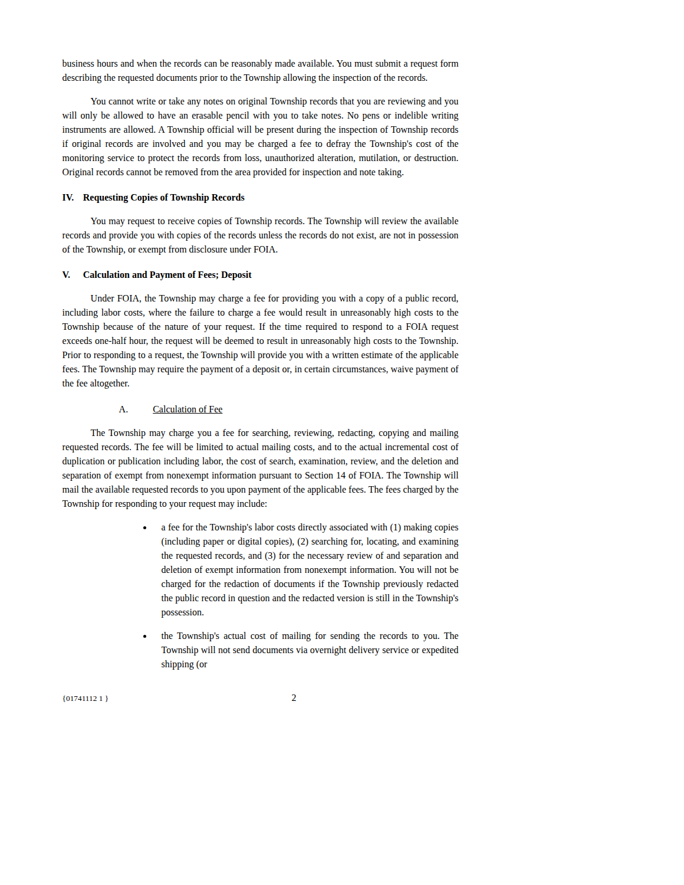business hours and when the records can be reasonably made available. You must submit a request form describing the requested documents prior to the Township allowing the inspection of the records.
You cannot write or take any notes on original Township records that you are reviewing and you will only be allowed to have an erasable pencil with you to take notes. No pens or indelible writing instruments are allowed. A Township official will be present during the inspection of Township records if original records are involved and you may be charged a fee to defray the Township's cost of the monitoring service to protect the records from loss, unauthorized alteration, mutilation, or destruction. Original records cannot be removed from the area provided for inspection and note taking.
IV. Requesting Copies of Township Records
You may request to receive copies of Township records. The Township will review the available records and provide you with copies of the records unless the records do not exist, are not in possession of the Township, or exempt from disclosure under FOIA.
V. Calculation and Payment of Fees; Deposit
Under FOIA, the Township may charge a fee for providing you with a copy of a public record, including labor costs, where the failure to charge a fee would result in unreasonably high costs to the Township because of the nature of your request. If the time required to respond to a FOIA request exceeds one-half hour, the request will be deemed to result in unreasonably high costs to the Township. Prior to responding to a request, the Township will provide you with a written estimate of the applicable fees. The Township may require the payment of a deposit or, in certain circumstances, waive payment of the fee altogether.
A. Calculation of Fee
The Township may charge you a fee for searching, reviewing, redacting, copying and mailing requested records. The fee will be limited to actual mailing costs, and to the actual incremental cost of duplication or publication including labor, the cost of search, examination, review, and the deletion and separation of exempt from nonexempt information pursuant to Section 14 of FOIA. The Township will mail the available requested records to you upon payment of the applicable fees. The fees charged by the Township for responding to your request may include:
a fee for the Township's labor costs directly associated with (1) making copies (including paper or digital copies), (2) searching for, locating, and examining the requested records, and (3) for the necessary review of and separation and deletion of exempt information from nonexempt information. You will not be charged for the redaction of documents if the Township previously redacted the public record in question and the redacted version is still in the Township's possession.
the Township's actual cost of mailing for sending the records to you. The Township will not send documents via overnight delivery service or expedited shipping (or
{01741112 1 } 2